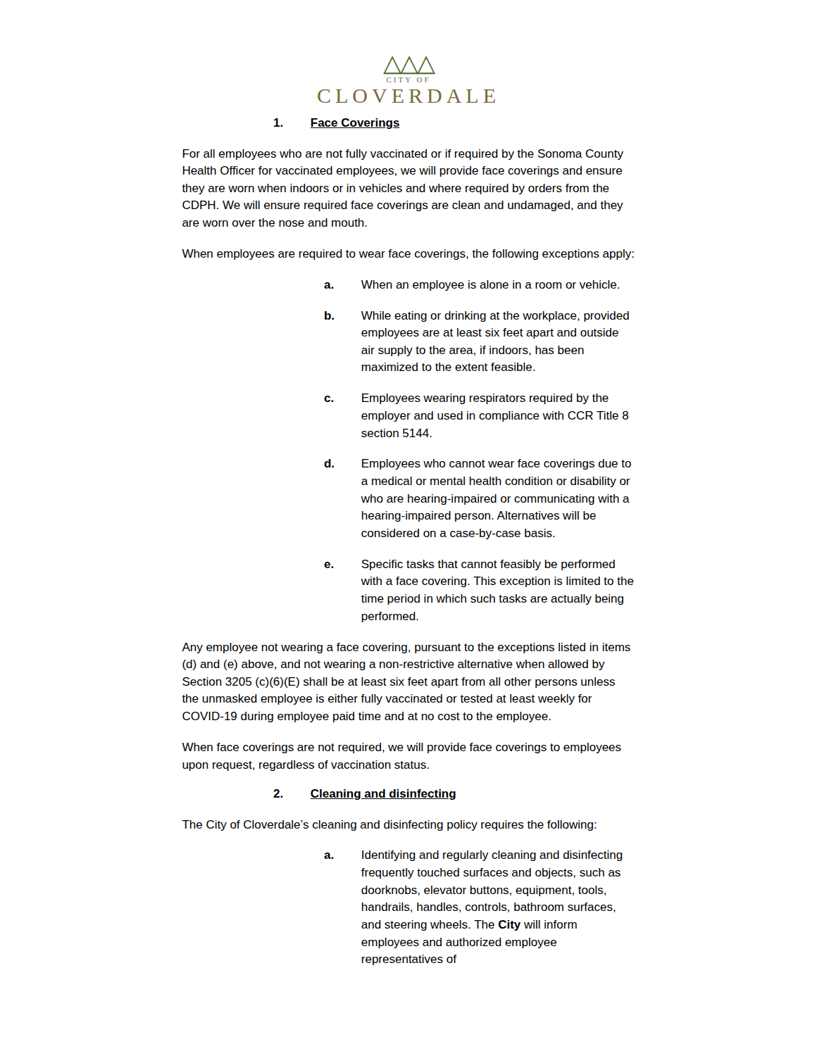△△△
CITY OF
CLOVERDALE
1. Face Coverings
For all employees who are not fully vaccinated or if required by the Sonoma County Health Officer for vaccinated employees, we will provide face coverings and ensure they are worn when indoors or in vehicles and where required by orders from the CDPH. We will ensure required face coverings are clean and undamaged, and they are worn over the nose and mouth.
When employees are required to wear face coverings, the following exceptions apply:
a. When an employee is alone in a room or vehicle.
b. While eating or drinking at the workplace, provided employees are at least six feet apart and outside air supply to the area, if indoors, has been maximized to the extent feasible.
c. Employees wearing respirators required by the employer and used in compliance with CCR Title 8 section 5144.
d. Employees who cannot wear face coverings due to a medical or mental health condition or disability or who are hearing-impaired or communicating with a hearing-impaired person. Alternatives will be considered on a case-by-case basis.
e. Specific tasks that cannot feasibly be performed with a face covering. This exception is limited to the time period in which such tasks are actually being performed.
Any employee not wearing a face covering, pursuant to the exceptions listed in items (d) and (e) above, and not wearing a non-restrictive alternative when allowed by Section 3205 (c)(6)(E) shall be at least six feet apart from all other persons unless the unmasked employee is either fully vaccinated or tested at least weekly for COVID-19 during employee paid time and at no cost to the employee.
When face coverings are not required, we will provide face coverings to employees upon request, regardless of vaccination status.
2. Cleaning and disinfecting
The City of Cloverdale’s cleaning and disinfecting policy requires the following:
a. Identifying and regularly cleaning and disinfecting frequently touched surfaces and objects, such as doorknobs, elevator buttons, equipment, tools, handrails, handles, controls, bathroom surfaces, and steering wheels. The City will inform employees and authorized employee representatives of